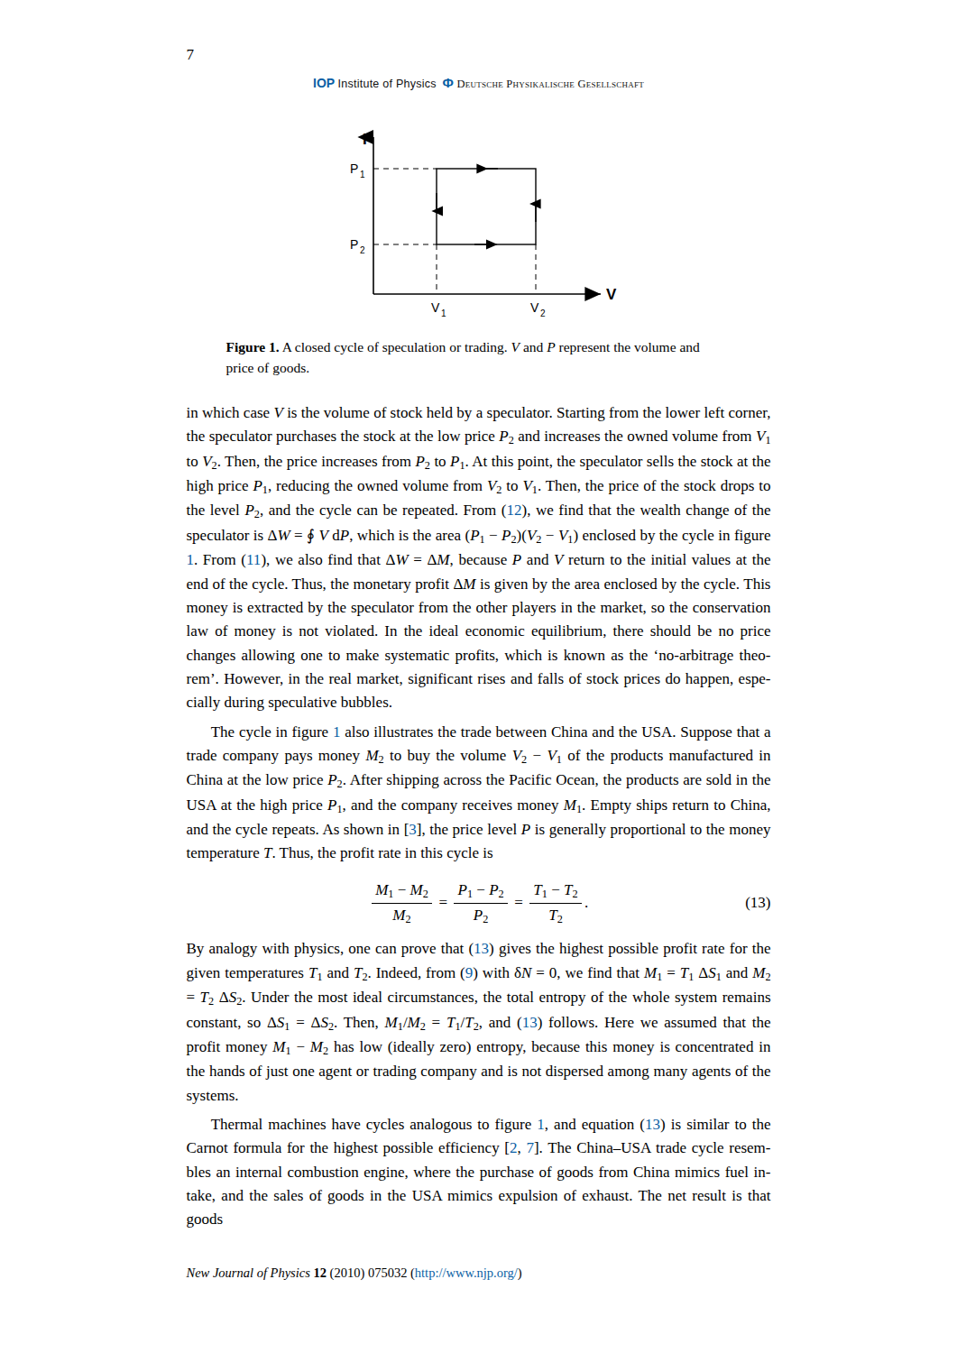7
IOP Institute of Physics Φ Deutsche Physikalische Gesellschaft
P V P 1 P 2 V 1 V 2
Figure 1. A closed cycle of speculation or trading. V and P represent the volume and price of goods.
in which case V is the volume of stock held by a speculator. Starting from the lower left corner, the speculator purchases the stock at the low price P 2 and increases the owned volume from V 1 to V 2. Then, the price increases from P 2 to P 1. At this point, the speculator sells the stock at the high price P 1, reducing the owned volume from V 2 to V 1. Then, the price of the stock drops to the level P 2, and the cycle can be repeated. From (12), we find that the wealth change of the speculator is ΔW = ∮ V dP, which is the area (P 1 − P 2)(V 2 − V 1) enclosed by the cycle in figure 1. From (11), we also find that ΔW = ΔM, because P and V return to the initial values at the end of the cycle. Thus, the monetary profit ΔM is given by the area enclosed by the cycle. This money is extracted by the speculator from the other players in the market, so the conservation law of money is not violated. In the ideal economic equilibrium, there should be no price changes allowing one to make systematic profits, which is known as the ‘no-arbitrage theorem’. However, in the real market, significant rises and falls of stock prices do happen, especially during speculative bubbles.
The cycle in figure 1 also illustrates the trade between China and the USA. Suppose that a trade company pays money M 2 to buy the volume V 2 − V 1 of the products manufactured in China at the low price P 2. After shipping across the Pacific Ocean, the products are sold in the USA at the high price P 1, and the company receives money M 1. Empty ships return to China, and the cycle repeats. As shown in [3], the price level P is generally proportional to the money temperature T. Thus, the profit rate in this cycle is
M 1 − M 2 M 2 = P 1 − P 2 P 2 = T 1 − T 2 T 2.
(13)
By analogy with physics, one can prove that (13) gives the highest possible profit rate for the given temperatures T 1 and T 2. Indeed, from (9) with δN = 0, we find that M 1 = T 1 ΔS 1 and M 2 = T 2 ΔS 2. Under the most ideal circumstances, the total entropy of the whole system remains constant, so ΔS 1 = ΔS 2. Then, M 1/M 2 = T 1/T 2, and (13) follows. Here we assumed that the profit money M 1 − M 2 has low (ideally zero) entropy, because this money is concentrated in the hands of just one agent or trading company and is not dispersed among many agents of the systems.
Thermal machines have cycles analogous to figure 1, and equation (13) is similar to the Carnot formula for the highest possible efficiency [2, 7]. The China–USA trade cycle resembles an internal combustion engine, where the purchase of goods from China mimics fuel intake, and the sales of goods in the USA mimics expulsion of exhaust. The net result is that goods
New Journal of Physics 12 (2010) 075032 (http://www.njp.org/)